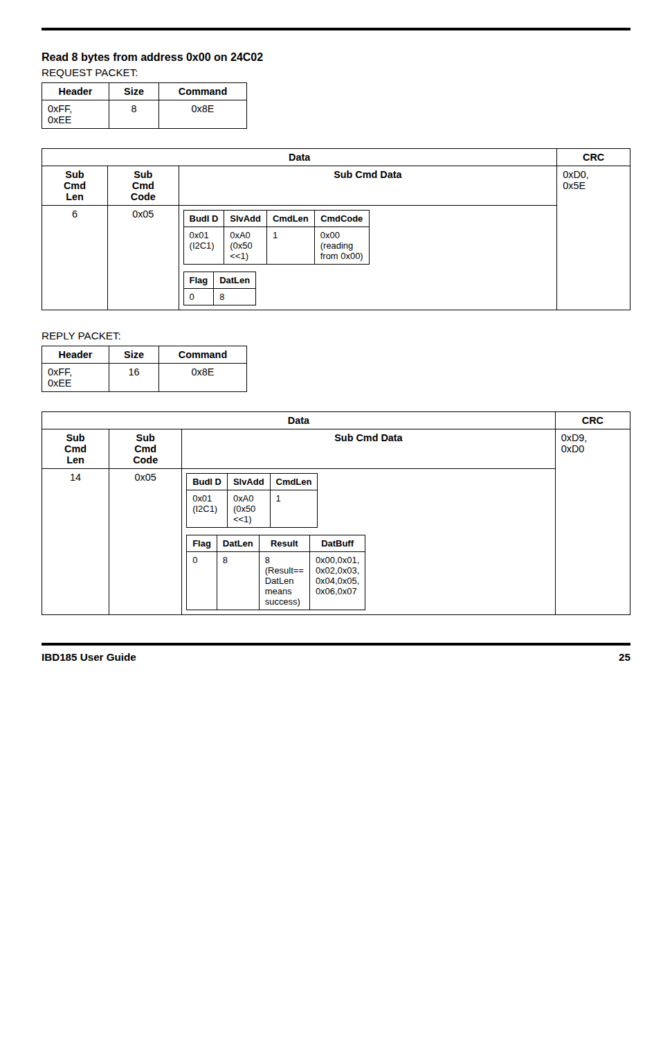Read 8 bytes from address 0x00 on 24C02
REQUEST PACKET:
| Header | Size | Command |
| --- | --- | --- |
| 0xFF, 0xEE | 8 | 0x8E |
| Data | CRC |
| --- | --- |
| Sub Cmd Len | Sub Cmd Code | Sub Cmd Data | 0xD0, 0x5E |
| 6 | 0x05 | / BudI D / SlvAdd / CmdLen / CmdCode / / --- / --- / --- / --- / / 0x01 (I2C1) / 0xA0 (0x50 <<1) / 1 / 0x00 (reading from 0x00) / / Flag / DatLen / / --- / --- / / 0 / 8 / |
REPLY PACKET:
| Header | Size | Command |
| --- | --- | --- |
| 0xFF, 0xEE | 16 | 0x8E |
| Data | CRC |
| --- | --- |
| Sub Cmd Len | Sub Cmd Code | Sub Cmd Data | 0xD9, 0xD0 |
| 14 | 0x05 | / BudI D / SlvAdd / CmdLen / / --- / --- / --- / / 0x01 (I2C1) / 0xA0 (0x50 <<1) / 1 / / Flag / DatLen / Result / DatBuff / / --- / --- / --- / --- / / 0 / 8 / 8 (Result== DatLen means success) / 0x00,0x01, 0x02,0x03, 0x04,0x05, 0x06,0x07 / |
IBD185 User Guide 25